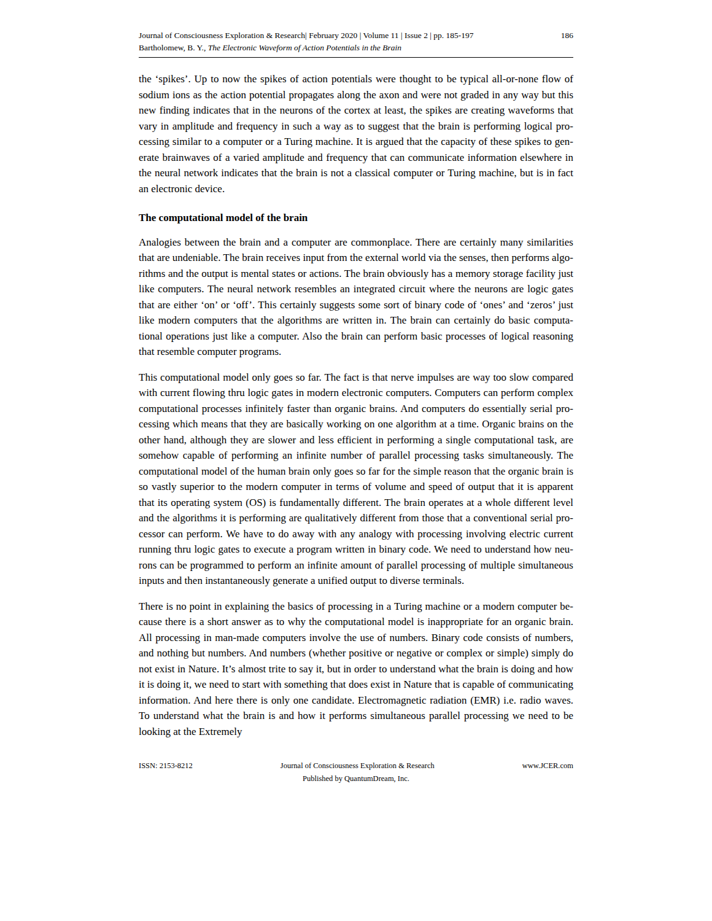186 Journal of Consciousness Exploration & Research| February 2020 | Volume 11 | Issue 2 | pp. 185-197 Bartholomew, B. Y., The Electronic Waveform of Action Potentials in the Brain
the ‘spikes’. Up to now the spikes of action potentials were thought to be typical all-or-none flow of sodium ions as the action potential propagates along the axon and were not graded in any way but this new finding indicates that in the neurons of the cortex at least, the spikes are creating waveforms that vary in amplitude and frequency in such a way as to suggest that the brain is performing logical processing similar to a computer or a Turing machine. It is argued that the capacity of these spikes to generate brainwaves of a varied amplitude and frequency that can communicate information elsewhere in the neural network indicates that the brain is not a classical computer or Turing machine, but is in fact an electronic device.
The computational model of the brain
Analogies between the brain and a computer are commonplace. There are certainly many similarities that are undeniable. The brain receives input from the external world via the senses, then performs algorithms and the output is mental states or actions. The brain obviously has a memory storage facility just like computers. The neural network resembles an integrated circuit where the neurons are logic gates that are either ‘on’ or ‘off’. This certainly suggests some sort of binary code of ‘ones’ and ‘zeros’ just like modern computers that the algorithms are written in. The brain can certainly do basic computational operations just like a computer. Also the brain can perform basic processes of logical reasoning that resemble computer programs.
This computational model only goes so far. The fact is that nerve impulses are way too slow compared with current flowing thru logic gates in modern electronic computers. Computers can perform complex computational processes infinitely faster than organic brains. And computers do essentially serial processing which means that they are basically working on one algorithm at a time. Organic brains on the other hand, although they are slower and less efficient in performing a single computational task, are somehow capable of performing an infinite number of parallel processing tasks simultaneously. The computational model of the human brain only goes so far for the simple reason that the organic brain is so vastly superior to the modern computer in terms of volume and speed of output that it is apparent that its operating system (OS) is fundamentally different. The brain operates at a whole different level and the algorithms it is performing are qualitatively different from those that a conventional serial processor can perform. We have to do away with any analogy with processing involving electric current running thru logic gates to execute a program written in binary code. We need to understand how neurons can be programmed to perform an infinite amount of parallel processing of multiple simultaneous inputs and then instantaneously generate a unified output to diverse terminals.
There is no point in explaining the basics of processing in a Turing machine or a modern computer because there is a short answer as to why the computational model is inappropriate for an organic brain. All processing in man-made computers involve the use of numbers. Binary code consists of numbers, and nothing but numbers. And numbers (whether positive or negative or complex or simple) simply do not exist in Nature. It’s almost trite to say it, but in order to understand what the brain is doing and how it is doing it, we need to start with something that does exist in Nature that is capable of communicating information. And here there is only one candidate. Electromagnetic radiation (EMR) i.e. radio waves. To understand what the brain is and how it performs simultaneous parallel processing we need to be looking at the Extremely
ISSN: 2153-8212 Journal of Consciousness Exploration & Research www.JCER.com
Published by QuantumDream, Inc.